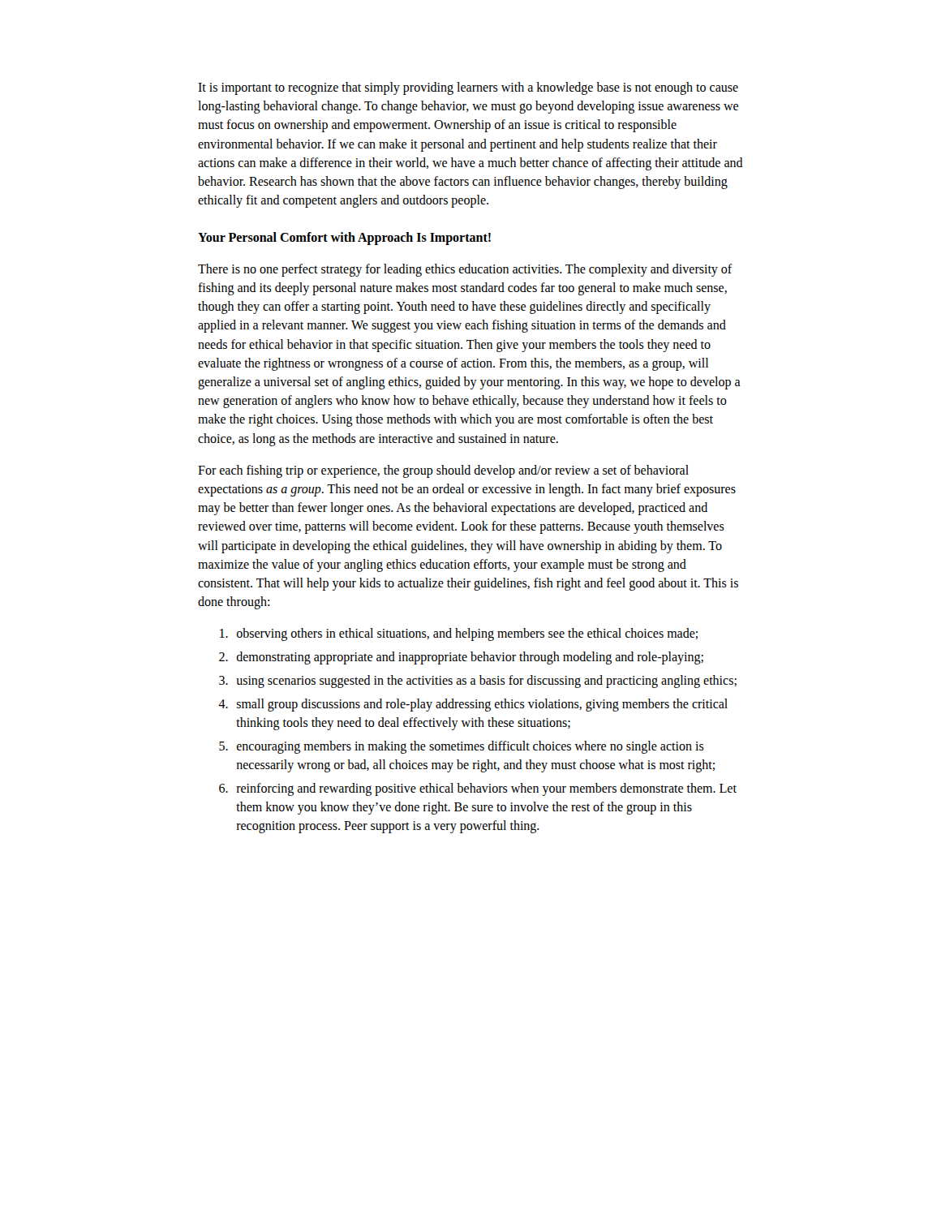It is important to recognize that simply providing learners with a knowledge base is not enough to cause long-lasting behavioral change. To change behavior, we must go beyond developing issue awareness we must focus on ownership and empowerment. Ownership of an issue is critical to responsible environmental behavior. If we can make it personal and pertinent and help students realize that their actions can make a difference in their world, we have a much better chance of affecting their attitude and behavior. Research has shown that the above factors can influence behavior changes, thereby building ethically fit and competent anglers and outdoors people.
Your Personal Comfort with Approach Is Important!
There is no one perfect strategy for leading ethics education activities. The complexity and diversity of fishing and its deeply personal nature makes most standard codes far too general to make much sense, though they can offer a starting point. Youth need to have these guidelines directly and specifically applied in a relevant manner. We suggest you view each fishing situation in terms of the demands and needs for ethical behavior in that specific situation. Then give your members the tools they need to evaluate the rightness or wrongness of a course of action. From this, the members, as a group, will generalize a universal set of angling ethics, guided by your mentoring. In this way, we hope to develop a new generation of anglers who know how to behave ethically, because they understand how it feels to make the right choices. Using those methods with which you are most comfortable is often the best choice, as long as the methods are interactive and sustained in nature.
For each fishing trip or experience, the group should develop and/or review a set of behavioral expectations as a group. This need not be an ordeal or excessive in length. In fact many brief exposures may be better than fewer longer ones. As the behavioral expectations are developed, practiced and reviewed over time, patterns will become evident. Look for these patterns. Because youth themselves will participate in developing the ethical guidelines, they will have ownership in abiding by them. To maximize the value of your angling ethics education efforts, your example must be strong and consistent. That will help your kids to actualize their guidelines, fish right and feel good about it. This is done through:
observing others in ethical situations, and helping members see the ethical choices made;
demonstrating appropriate and inappropriate behavior through modeling and role-playing;
using scenarios suggested in the activities as a basis for discussing and practicing angling ethics;
small group discussions and role-play addressing ethics violations, giving members the critical thinking tools they need to deal effectively with these situations;
encouraging members in making the sometimes difficult choices where no single action is necessarily wrong or bad, all choices may be right, and they must choose what is most right;
reinforcing and rewarding positive ethical behaviors when your members demonstrate them. Let them know you know they’ve done right. Be sure to involve the rest of the group in this recognition process. Peer support is a very powerful thing.